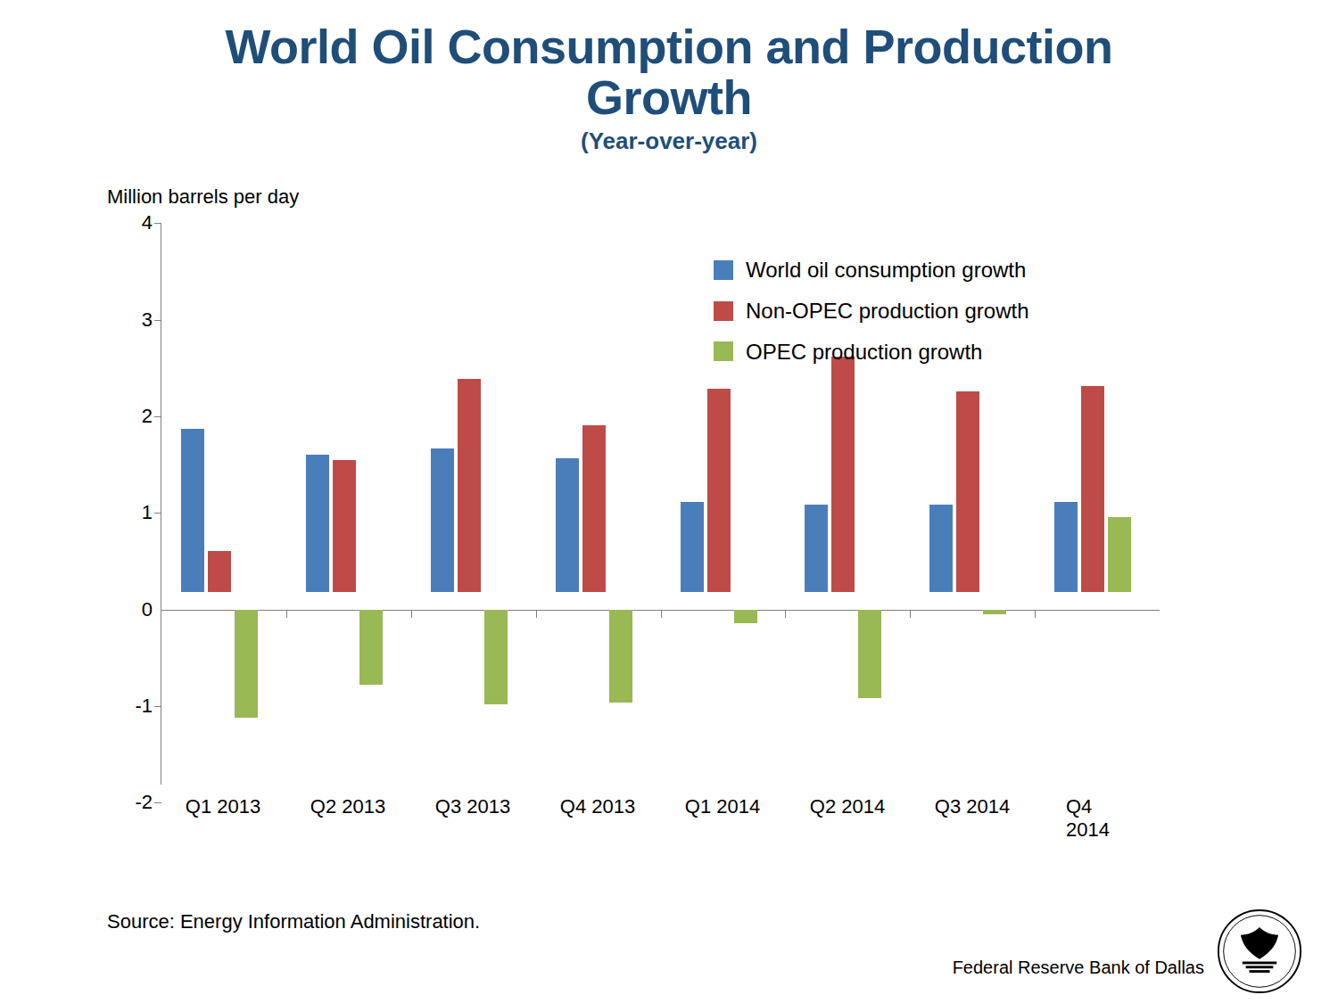World Oil Consumption and Production
Growth
(Year-over-year)
Million barrels per day
4
3
2
1
0
-1
-2
Q1 2013 Q2 2013 Q3 2013 Q4 2013 Q1 2014 Q2 2014 Q3 2014 Q4 2014
World oil consumption growth
Non-OPEC production growth
OPEC production growth
Source: Energy Information Administration.
Federal Reserve Bank of Dallas